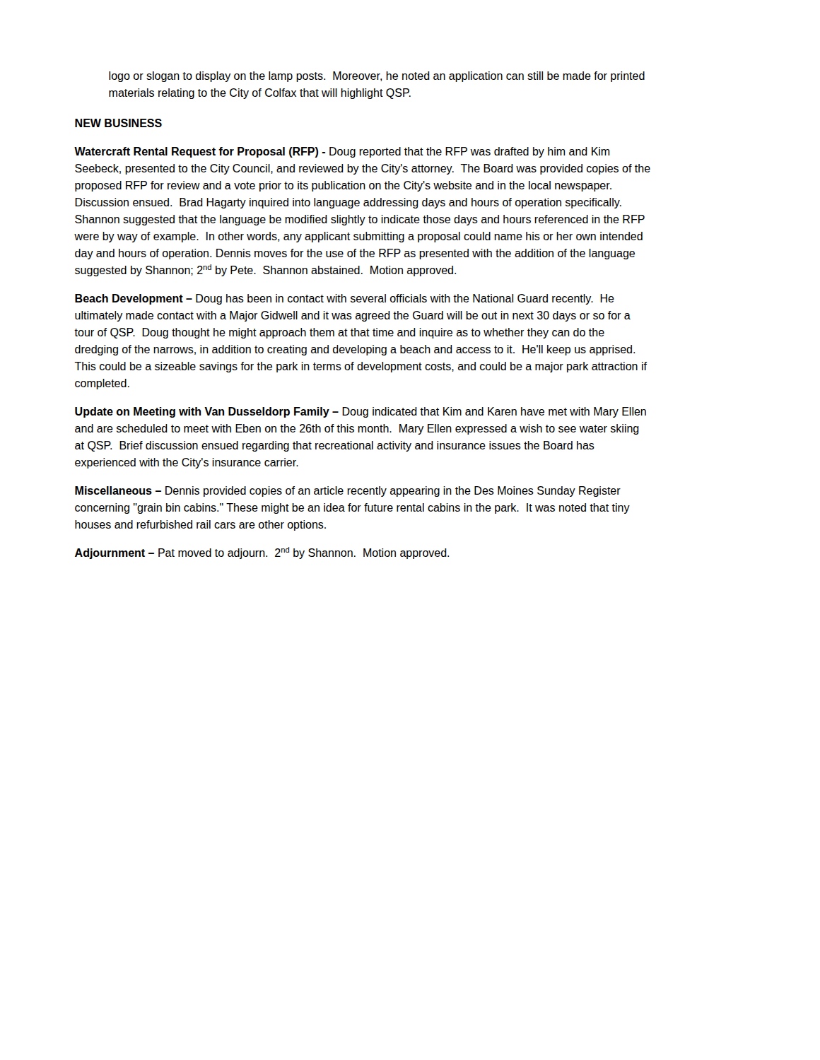logo or slogan to display on the lamp posts. Moreover, he noted an application can still be made for printed materials relating to the City of Colfax that will highlight QSP.
NEW BUSINESS
Watercraft Rental Request for Proposal (RFP) - Doug reported that the RFP was drafted by him and Kim Seebeck, presented to the City Council, and reviewed by the City's attorney. The Board was provided copies of the proposed RFP for review and a vote prior to its publication on the City's website and in the local newspaper. Discussion ensued. Brad Hagarty inquired into language addressing days and hours of operation specifically. Shannon suggested that the language be modified slightly to indicate those days and hours referenced in the RFP were by way of example. In other words, any applicant submitting a proposal could name his or her own intended day and hours of operation. Dennis moves for the use of the RFP as presented with the addition of the language suggested by Shannon; 2nd by Pete. Shannon abstained. Motion approved.
Beach Development – Doug has been in contact with several officials with the National Guard recently. He ultimately made contact with a Major Gidwell and it was agreed the Guard will be out in next 30 days or so for a tour of QSP. Doug thought he might approach them at that time and inquire as to whether they can do the dredging of the narrows, in addition to creating and developing a beach and access to it. He'll keep us apprised. This could be a sizeable savings for the park in terms of development costs, and could be a major park attraction if completed.
Update on Meeting with Van Dusseldorp Family – Doug indicated that Kim and Karen have met with Mary Ellen and are scheduled to meet with Eben on the 26th of this month. Mary Ellen expressed a wish to see water skiing at QSP. Brief discussion ensued regarding that recreational activity and insurance issues the Board has experienced with the City's insurance carrier.
Miscellaneous – Dennis provided copies of an article recently appearing in the Des Moines Sunday Register concerning "grain bin cabins." These might be an idea for future rental cabins in the park. It was noted that tiny houses and refurbished rail cars are other options.
Adjournment – Pat moved to adjourn. 2nd by Shannon. Motion approved.